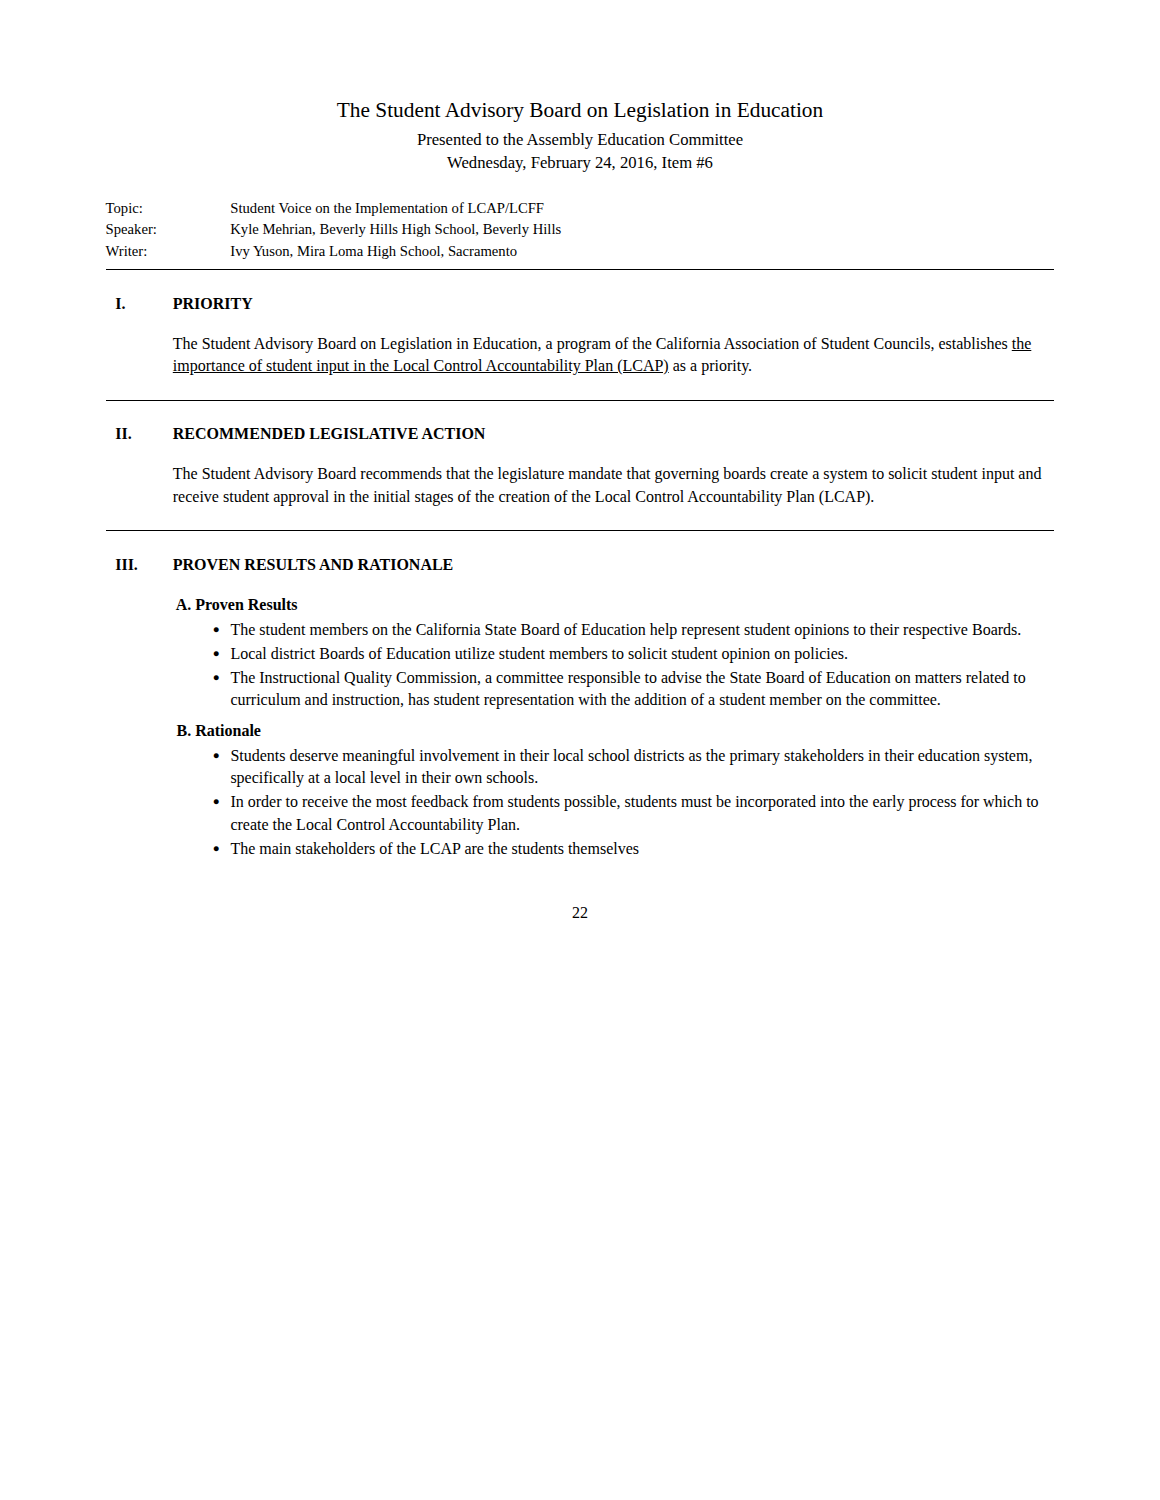The Student Advisory Board on Legislation in Education
Presented to the Assembly Education Committee
Wednesday, February 24, 2016, Item #6
| Topic: | Student Voice on the Implementation of LCAP/LCFF |
| Speaker: | Kyle Mehrian, Beverly Hills High School, Beverly Hills |
| Writer: | Ivy Yuson, Mira Loma High School, Sacramento |
I. PRIORITY
The Student Advisory Board on Legislation in Education, a program of the California Association of Student Councils, establishes the importance of student input in the Local Control Accountability Plan (LCAP) as a priority.
II. RECOMMENDED LEGISLATIVE ACTION
The Student Advisory Board recommends that the legislature mandate that governing boards create a system to solicit student input and receive student approval in the initial stages of the creation of the Local Control Accountability Plan (LCAP).
III. PROVEN RESULTS AND RATIONALE
Proven Results
The student members on the California State Board of Education help represent student opinions to their respective Boards.
Local district Boards of Education utilize student members to solicit student opinion on policies.
The Instructional Quality Commission, a committee responsible to advise the State Board of Education on matters related to curriculum and instruction, has student representation with the addition of a student member on the committee.
Rationale
Students deserve meaningful involvement in their local school districts as the primary stakeholders in their education system, specifically at a local level in their own schools.
In order to receive the most feedback from students possible, students must be incorporated into the early process for which to create the Local Control Accountability Plan.
The main stakeholders of the LCAP are the students themselves
22